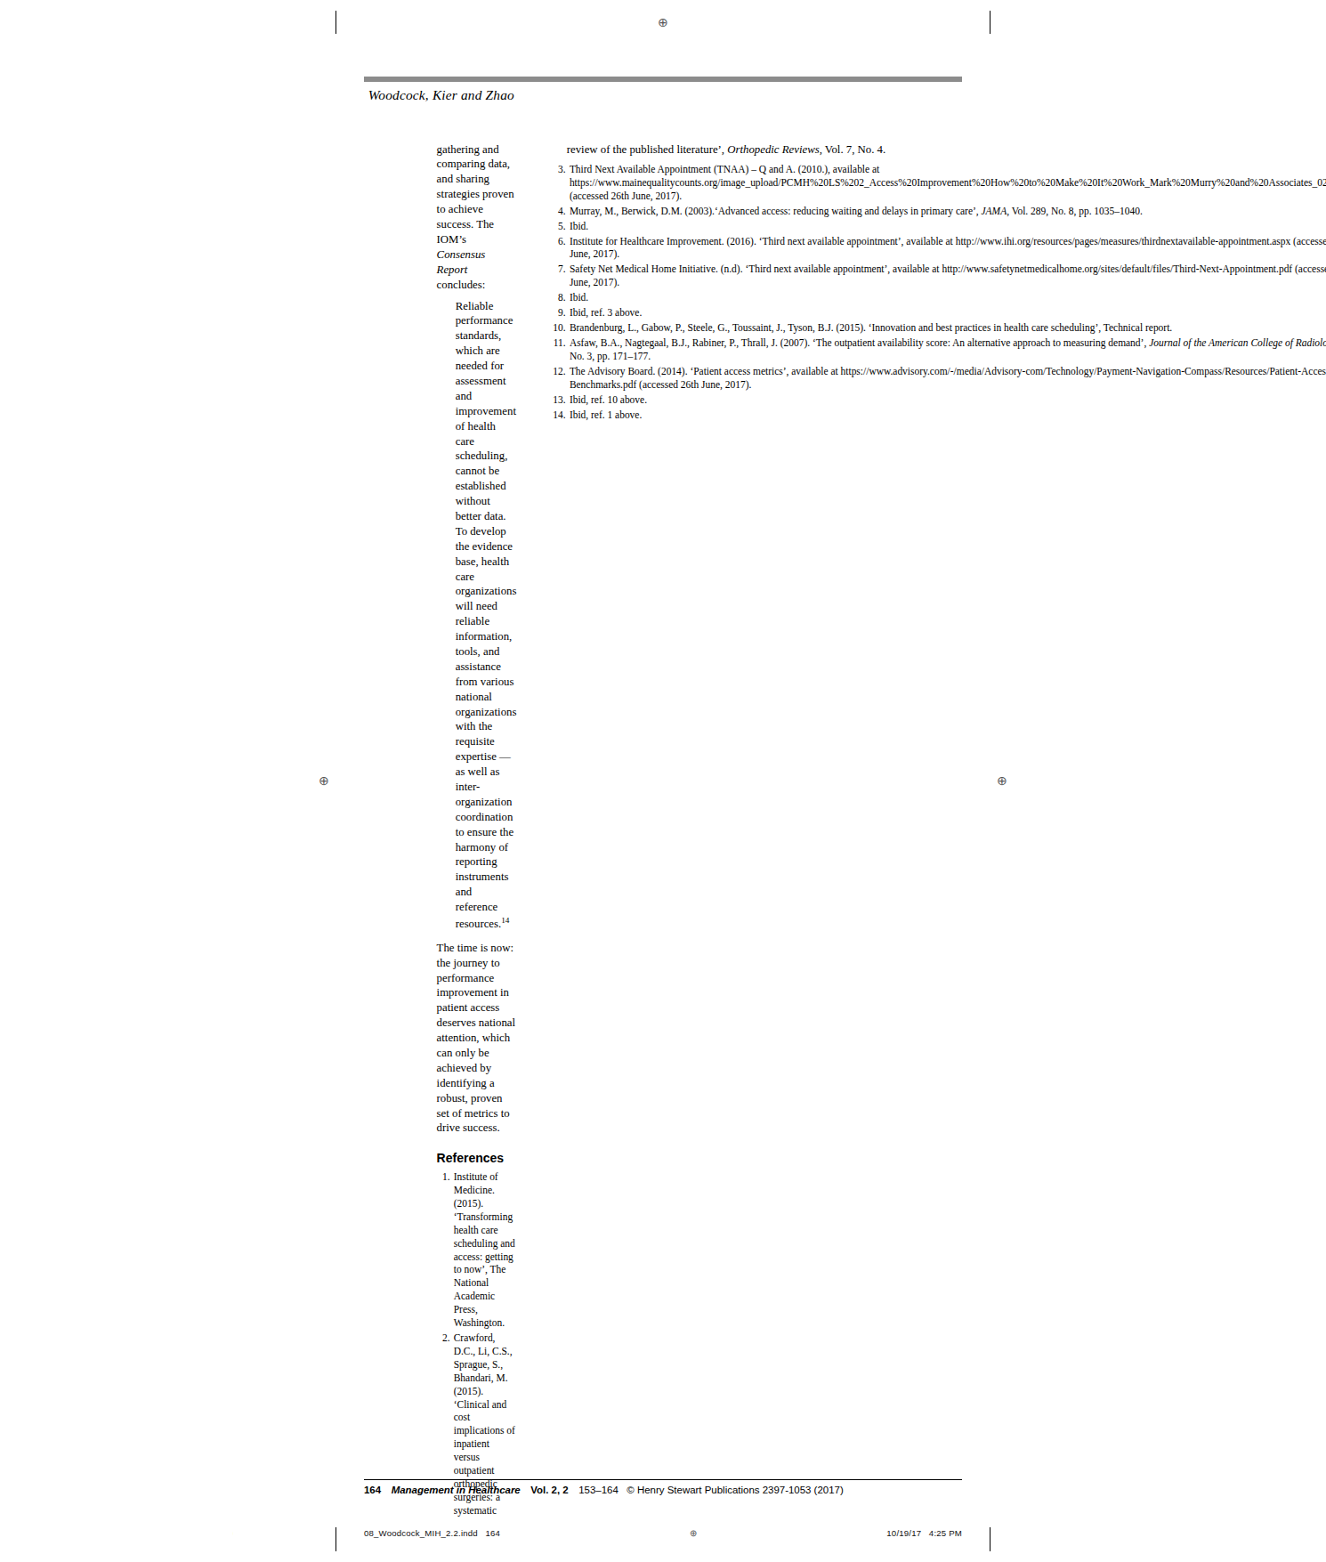⊕
⊕
⊕
Woodcock, Kier and Zhao
gathering and comparing data, and sharing strategies proven to achieve success. The IOM’s Consensus Report concludes:
Reliable performance standards, which are needed for assessment and improvement of health care scheduling, cannot be established without better data. To develop the evidence base, health care organizations will need reliable information, tools, and assistance from various national organizations with the requisite expertise — as well as inter-organization coordination to ensure the harmony of reporting instruments and reference resources.14
The time is now: the journey to performance improvement in patient access deserves national attention, which can only be achieved by identifying a robust, proven set of metrics to drive success.
References
Institute of Medicine. (2015). ‘Transforming health care scheduling and access: getting to now’, The National Academic Press, Washington.
Crawford, D.C., Li, C.S., Sprague, S., Bhandari, M. (2015). ‘Clinical and cost implications of inpatient versus outpatient orthopedic surgeries: a systematic
review of the published literature’, Orthopedic Reviews, Vol. 7, No. 4.
Third Next Available Appointment (TNAA) – Q and A. (2010.), available at https://www.mainequalitycounts.org/image_upload/PCMH%20LS%202_Access%20Improvement%20How%20to%20Make%20It%20Work_Mark%20Murry%20and%20Associates_02.12.10.pdf (accessed 26th June, 2017).
Murray, M., Berwick, D.M. (2003).‘Advanced access: reducing waiting and delays in primary care’, JAMA, Vol. 289, No. 8, pp. 1035–1040.
Ibid.
Institute for Healthcare Improvement. (2016). ‘Third next available appointment’, available at http://www.ihi.org/resources/pages/measures/thirdnextavailable-appointment.aspx (accessed 26th June, 2017).
Safety Net Medical Home Initiative. (n.d). ‘Third next available appointment’, available at http://www.safetynetmedicalhome.org/sites/default/files/Third-Next-Appointment.pdf (accessed 26th June, 2017).
Ibid.
Ibid, ref. 3 above.
Brandenburg, L., Gabow, P., Steele, G., Toussaint, J., Tyson, B.J. (2015). ‘Innovation and best practices in health care scheduling’, Technical report.
Asfaw, B.A., Nagtegaal, B.J., Rabiner, P., Thrall, J. (2007). ‘The outpatient availability score: An alternative approach to measuring demand’, Journal of the American College of Radiology, Vol. 4, No. 3, pp. 171–177.
The Advisory Board. (2014). ‘Patient access metrics’, available at https://www.advisory.com/-/media/Advisory-com/Technology/Payment-Navigation-Compass/Resources/Patient-Access-Benchmarks.pdf (accessed 26th June, 2017).
Ibid, ref. 10 above.
Ibid, ref. 1 above.
164 Management in Healthcare Vol. 2, 2 153–164 © Henry Stewart Publications 2397-1053 (2017)
08_Woodcock_MIH_2.2.indd 164
⊕
10/19/17 4:25 PM